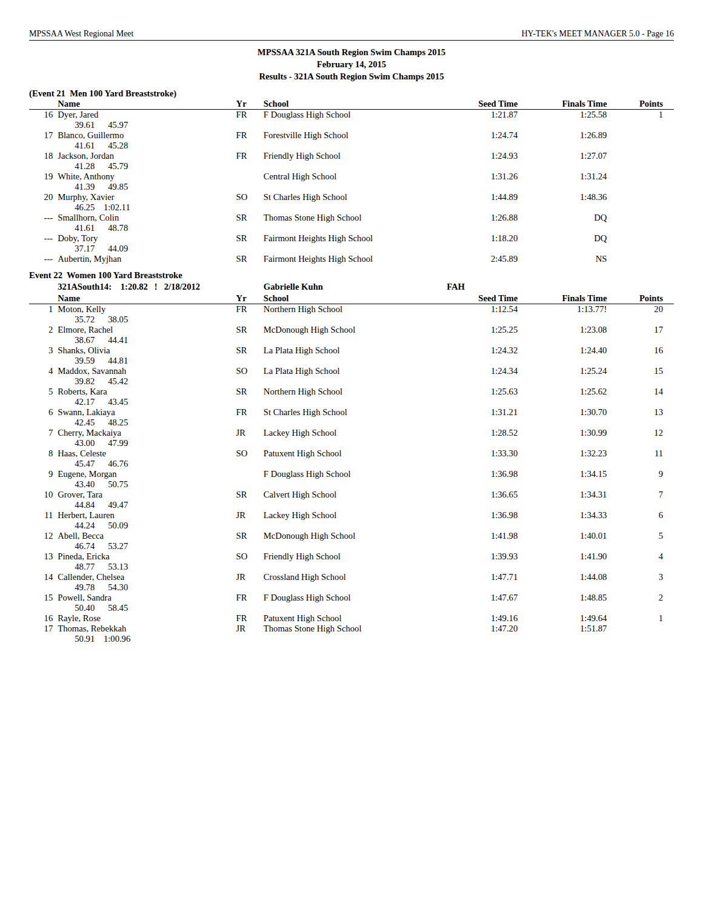MPSSAA West Regional Meet HY-TEK's MEET MANAGER 5.0 - Page 16
MPSSAA 321A South Region Swim Champs 2015
February 14, 2015
Results - 321A South Region Swim Champs 2015
(Event 21 Men 100 Yard Breaststroke)
| | Name | Yr | School | Seed Time | Finals Time | Points |
| --- | --- | --- | --- | --- | --- | --- |
| 16 | Dyer, Jared | FR | F Douglass High School | 1:21.87 | 1:25.58 | 1 |
| | 39.61 45.97 |
| 17 | Blanco, Guillermo | FR | Forestville High School | 1:24.74 | 1:26.89 | |
| | 41.61 45.28 |
| 18 | Jackson, Jordan | FR | Friendly High School | 1:24.93 | 1:27.07 | |
| | 41.28 45.79 |
| 19 | White, Anthony | | Central High School | 1:31.26 | 1:31.24 | |
| | 41.39 49.85 |
| 20 | Murphy, Xavier | SO | St Charles High School | 1:44.89 | 1:48.36 | |
| | 46.25 1:02.11 |
| --- | Smallhorn, Colin | SR | Thomas Stone High School | 1:26.88 | DQ | |
| | 41.61 48.78 |
| --- | Doby, Tory | SR | Fairmont Heights High School | 1:18.20 | DQ | |
| | 37.17 44.09 |
| --- | Aubertin, Myjhan | SR | Fairmont Heights High School | 2:45.89 | NS | |
Event 22 Women 100 Yard Breaststroke
| | 321ASouth14: 1:20.82 ! 2/18/2012 | | Gabrielle Kuhn | FAH | | |
| | Name | Yr | School | Seed Time | Finals Time | Points |
| --- | --- | --- | --- | --- | --- | --- |
| 1 | Moton, Kelly | FR | Northern High School | 1:12.54 | 1:13.77! | 20 |
| | 35.72 38.05 |
| 2 | Elmore, Rachel | SR | McDonough High School | 1:25.25 | 1:23.08 | 17 |
| | 38.67 44.41 |
| 3 | Shanks, Olivia | SR | La Plata High School | 1:24.32 | 1:24.40 | 16 |
| | 39.59 44.81 |
| 4 | Maddox, Savannah | SO | La Plata High School | 1:24.34 | 1:25.24 | 15 |
| | 39.82 45.42 |
| 5 | Roberts, Kara | SR | Northern High School | 1:25.63 | 1:25.62 | 14 |
| | 42.17 43.45 |
| 6 | Swann, Lakiaya | FR | St Charles High School | 1:31.21 | 1:30.70 | 13 |
| | 42.45 48.25 |
| 7 | Cherry, Mackaiya | JR | Lackey High School | 1:28.52 | 1:30.99 | 12 |
| | 43.00 47.99 |
| 8 | Haas, Celeste | SO | Patuxent High School | 1:33.30 | 1:32.23 | 11 |
| | 45.47 46.76 |
| 9 | Eugene, Morgan | | F Douglass High School | 1:36.98 | 1:34.15 | 9 |
| | 43.40 50.75 |
| 10 | Grover, Tara | SR | Calvert High School | 1:36.65 | 1:34.31 | 7 |
| | 44.84 49.47 |
| 11 | Herbert, Lauren | JR | Lackey High School | 1:36.98 | 1:34.33 | 6 |
| | 44.24 50.09 |
| 12 | Abell, Becca | SR | McDonough High School | 1:41.98 | 1:40.01 | 5 |
| | 46.74 53.27 |
| 13 | Pineda, Ericka | SO | Friendly High School | 1:39.93 | 1:41.90 | 4 |
| | 48.77 53.13 |
| 14 | Callender, Chelsea | JR | Crossland High School | 1:47.71 | 1:44.08 | 3 |
| | 49.78 54.30 |
| 15 | Powell, Sandra | FR | F Douglass High School | 1:47.67 | 1:48.85 | 2 |
| | 50.40 58.45 |
| 16 | Rayle, Rose | FR | Patuxent High School | 1:49.16 | 1:49.64 | 1 |
| 17 | Thomas, Rebekkah | JR | Thomas Stone High School | 1:47.20 | 1:51.87 | |
| | 50.91 1:00.96 |